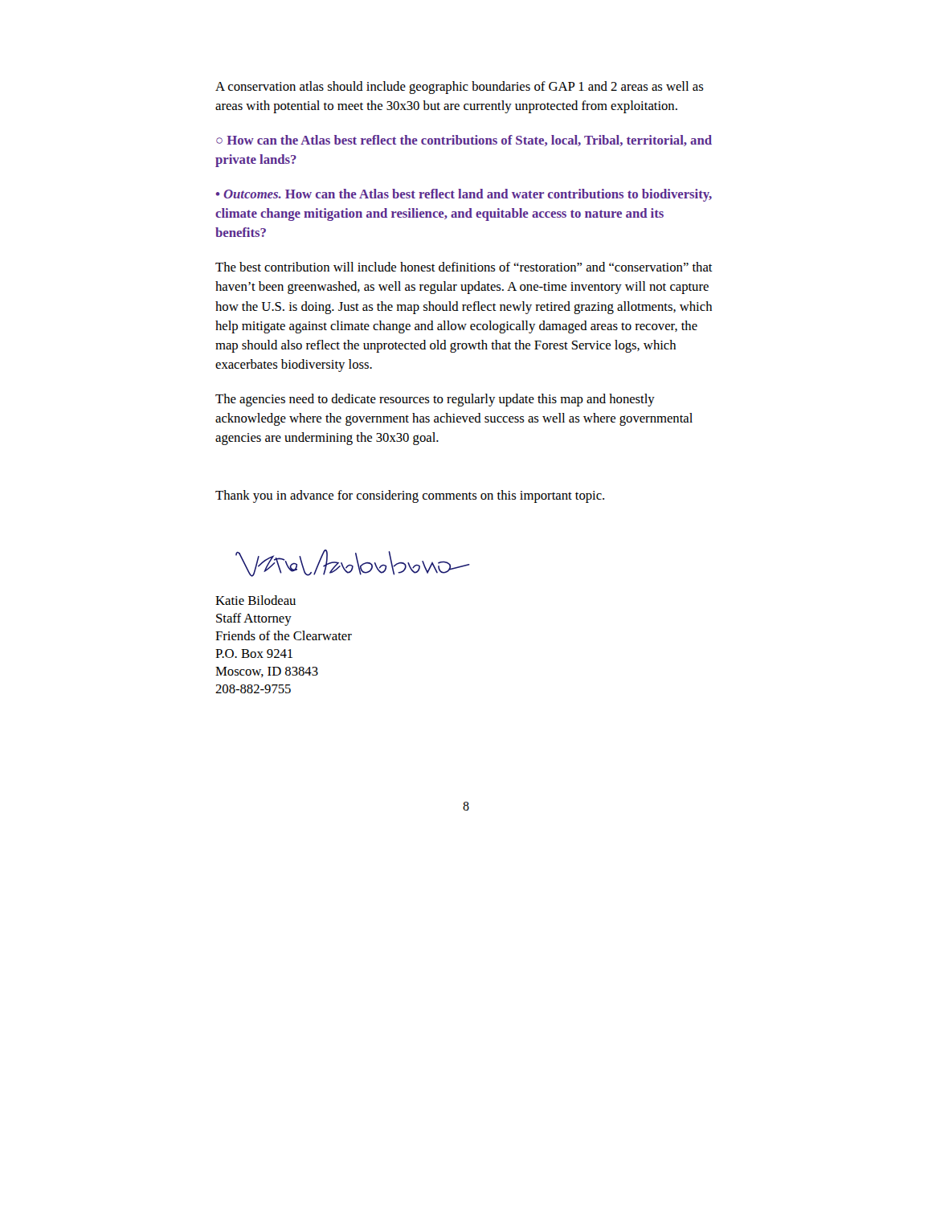A conservation atlas should include geographic boundaries of GAP 1 and 2 areas as well as areas with potential to meet the 30x30 but are currently unprotected from exploitation.
○ How can the Atlas best reflect the contributions of State, local, Tribal, territorial, and private lands?
• Outcomes. How can the Atlas best reflect land and water contributions to biodiversity, climate change mitigation and resilience, and equitable access to nature and its benefits?
The best contribution will include honest definitions of “restoration” and “conservation” that haven’t been greenwashed, as well as regular updates. A one-time inventory will not capture how the U.S. is doing. Just as the map should reflect newly retired grazing allotments, which help mitigate against climate change and allow ecologically damaged areas to recover, the map should also reflect the unprotected old growth that the Forest Service logs, which exacerbates biodiversity loss.
The agencies need to dedicate resources to regularly update this map and honestly acknowledge where the government has achieved success as well as where governmental agencies are undermining the 30x30 goal.
Thank you in advance for considering comments on this important topic.
Katie Bilodeau
Staff Attorney
Friends of the Clearwater
P.O. Box 9241
Moscow, ID 83843
208-882-9755
8